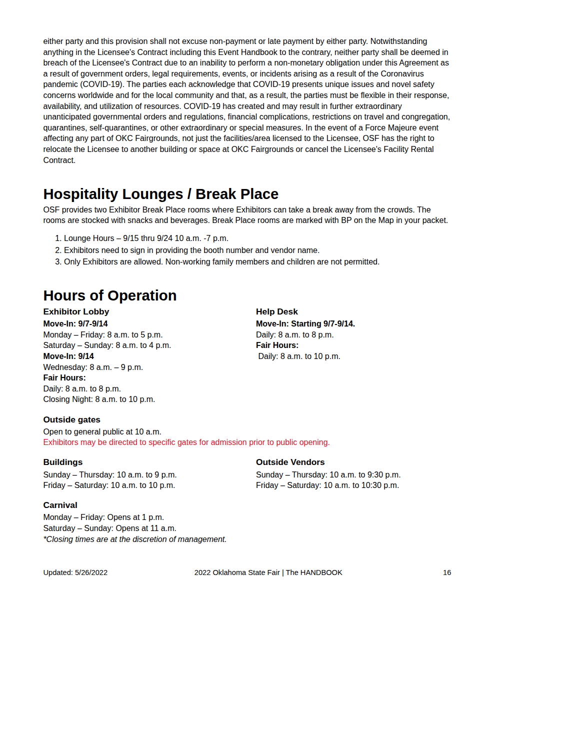either party and this provision shall not excuse non-payment or late payment by either party. Notwithstanding anything in the Licensee's Contract including this Event Handbook to the contrary, neither party shall be deemed in breach of the Licensee's Contract due to an inability to perform a non-monetary obligation under this Agreement as a result of government orders, legal requirements, events, or incidents arising as a result of the Coronavirus pandemic (COVID-19). The parties each acknowledge that COVID-19 presents unique issues and novel safety concerns worldwide and for the local community and that, as a result, the parties must be flexible in their response, availability, and utilization of resources. COVID-19 has created and may result in further extraordinary unanticipated governmental orders and regulations, financial complications, restrictions on travel and congregation, quarantines, self-quarantines, or other extraordinary or special measures. In the event of a Force Majeure event affecting any part of OKC Fairgrounds, not just the facilities/area licensed to the Licensee, OSF has the right to relocate the Licensee to another building or space at OKC Fairgrounds or cancel the Licensee's Facility Rental Contract.
Hospitality Lounges / Break Place
OSF provides two Exhibitor Break Place rooms where Exhibitors can take a break away from the crowds. The rooms are stocked with snacks and beverages. Break Place rooms are marked with BP on the Map in your packet.
Lounge Hours – 9/15 thru 9/24 10 a.m. -7 p.m.
Exhibitors need to sign in providing the booth number and vendor name.
Only Exhibitors are allowed. Non-working family members and children are not permitted.
Hours of Operation
Exhibitor Lobby
Move-In: 9/7-9/14
Monday – Friday: 8 a.m. to 5 p.m.
Saturday – Sunday: 8 a.m. to 4 p.m.
Move-In: 9/14
Wednesday: 8 a.m. – 9 p.m.
Fair Hours:
Daily: 8 a.m. to 8 p.m.
Closing Night: 8 a.m. to 10 p.m.
Help Desk
Move-In: Starting 9/7-9/14.
Daily: 8 a.m. to 8 p.m.
Fair Hours:
Daily: 8 a.m. to 10 p.m.
Outside gates
Open to general public at 10 a.m.
Exhibitors may be directed to specific gates for admission prior to public opening.
Buildings
Sunday – Thursday: 10 a.m. to 9 p.m.
Friday – Saturday: 10 a.m. to 10 p.m.
Outside Vendors
Sunday – Thursday: 10 a.m. to 9:30 p.m.
Friday – Saturday: 10 a.m. to 10:30 p.m.
Carnival
Monday – Friday: Opens at 1 p.m.
Saturday – Sunday: Opens at 11 a.m.
*Closing times are at the discretion of management.
Updated: 5/26/2022
2022 Oklahoma State Fair | The HANDBOOK
16